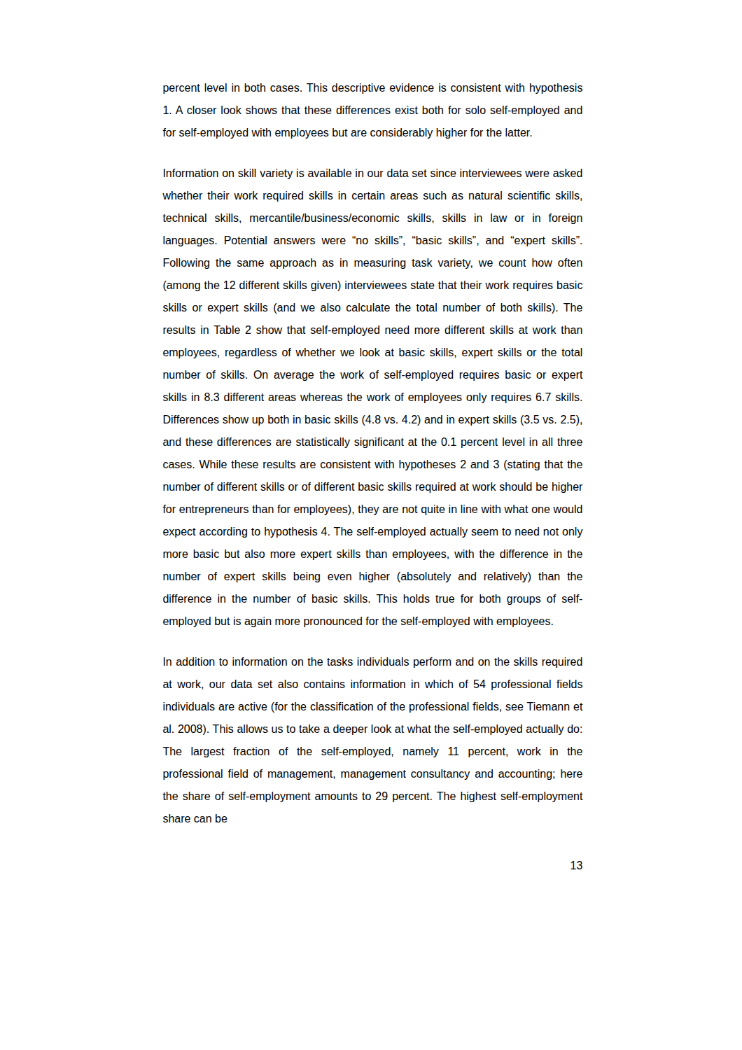percent level in both cases. This descriptive evidence is consistent with hypothesis 1. A closer look shows that these differences exist both for solo self-employed and for self-employed with employees but are considerably higher for the latter.
Information on skill variety is available in our data set since interviewees were asked whether their work required skills in certain areas such as natural scientific skills, technical skills, mercantile/business/economic skills, skills in law or in foreign languages. Potential answers were “no skills”, “basic skills”, and “expert skills”. Following the same approach as in measuring task variety, we count how often (among the 12 different skills given) interviewees state that their work requires basic skills or expert skills (and we also calculate the total number of both skills). The results in Table 2 show that self-employed need more different skills at work than employees, regardless of whether we look at basic skills, expert skills or the total number of skills. On average the work of self-employed requires basic or expert skills in 8.3 different areas whereas the work of employees only requires 6.7 skills. Differences show up both in basic skills (4.8 vs. 4.2) and in expert skills (3.5 vs. 2.5), and these differences are statistically significant at the 0.1 percent level in all three cases. While these results are consistent with hypotheses 2 and 3 (stating that the number of different skills or of different basic skills required at work should be higher for entrepreneurs than for employees), they are not quite in line with what one would expect according to hypothesis 4. The self-employed actually seem to need not only more basic but also more expert skills than employees, with the difference in the number of expert skills being even higher (absolutely and relatively) than the difference in the number of basic skills. This holds true for both groups of self-employed but is again more pronounced for the self-employed with employees.
In addition to information on the tasks individuals perform and on the skills required at work, our data set also contains information in which of 54 professional fields individuals are active (for the classification of the professional fields, see Tiemann et al. 2008). This allows us to take a deeper look at what the self-employed actually do: The largest fraction of the self-employed, namely 11 percent, work in the professional field of management, management consultancy and accounting; here the share of self-employment amounts to 29 percent. The highest self-employment share can be
13